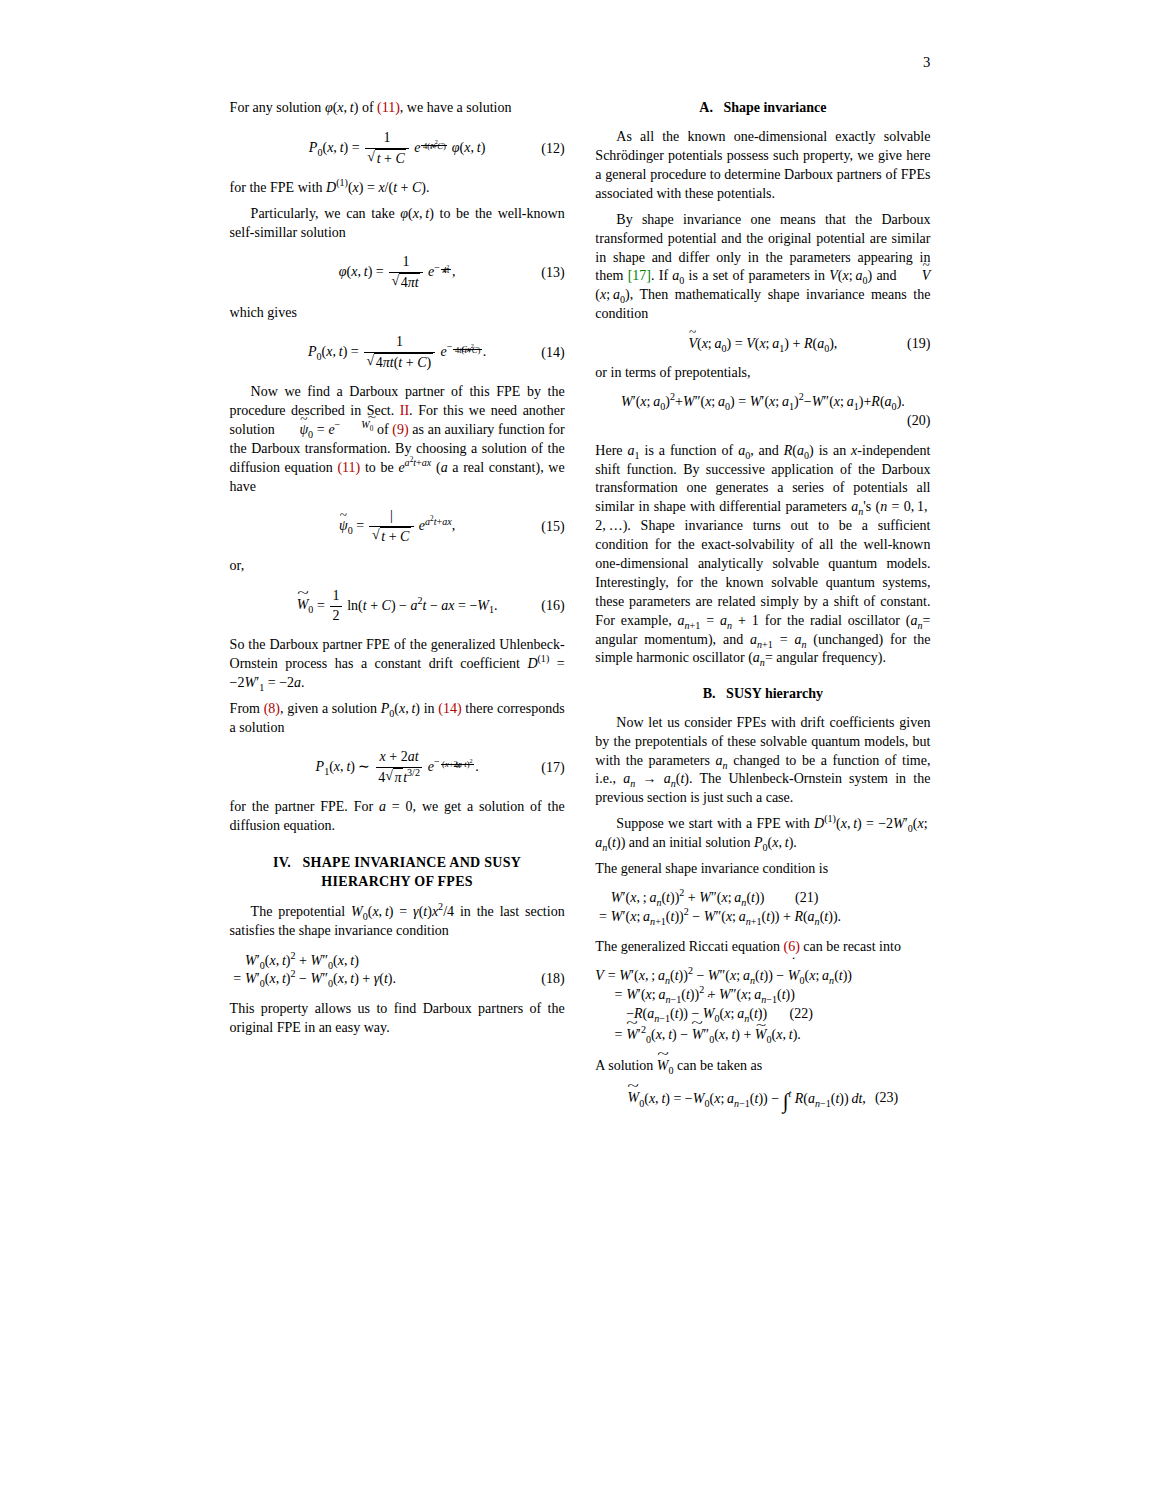3
For any solution φ(x, t) of (11), we have a solution
P0(x, t) = 1 t + C ex24(t+C) φ(x, t) (12)
for the FPE with D(1)(x) = x/(t + C).
Particularly, we can take φ(x, t) to be the well-known self-simillar solution
φ(x, t) = 14πt e−x24t, (13)
which gives
P0(x, t) = 14πt(t + C) e−Cx24t(t+C). (14)
Now we find a Darboux partner of this FPE by the procedure described in Sect. II. For this we need another solution ψ0 = e−W0 of (9) as an auxiliary function for the Darboux transformation. By choosing a solution of the diffusion equation (11) to be ea2t+ax (a a real constant), we have
ψ0 = |t + C ea2t+ax, (15)
or,
W0 = 12 ln(t + C) − a2t − ax = −W1. (16)
So the Darboux partner FPE of the generalized Uhlenbeck-Ornstein process has a constant drift coefficient D(1) = −2W′1 = −2a.
From (8), given a solution P0(x, t) in (14) there corresponds a solution
P1(x, t) ∼ x + 2at 4πt3/2 e−(x+2a t)24t. (17)
for the partner FPE. For a = 0, we get a solution of the diffusion equation.
IV. Shape invariance and SUSY hierarchy of FPEs
The prepotential W0(x, t) = γ(t)x2/4 in the last section satisfies the shape invariance condition
W′0(x, t)2 + W″0(x, t) =W′0(x, t)2 − W″0(x, t) + γ(t). (18)
This property allows us to find Darboux partners of the original FPE in an easy way.
A. Shape invariance
As all the known one-dimensional exactly solvable Schrödinger potentials possess such property, we give here a general procedure to determine Darboux partners of FPEs associated with these potentials.
By shape invariance one means that the Darboux transformed potential and the original potential are similar in shape and differ only in the parameters appearing in them [17]. If a0 is a set of parameters in V(x; a0) and V(x; a0), Then mathematically shape invariance means the condition
V(x; a0) = V(x; a1) + R(a0), (19)
or in terms of prepotentials,
W′(x; a0)2+W″(x; a0) = W′(x; a1)2−W″(x; a1)+R(a0).
(20)
Here a1 is a function of a0, and R(a0) is an x-independent shift function. By successive application of the Darboux transformation one generates a series of potentials all similar in shape with differential parameters an's (n = 0, 1, 2, …). Shape invariance turns out to be a sufficient condition for the exact-solvability of all the well-known one-dimensional analytically solvable quantum models. Interestingly, for the known solvable quantum systems, these parameters are related simply by a shift of constant. For example, an+1 = an + 1 for the radial oscillator (an= angular momentum), and an+1 = an (unchanged) for the simple harmonic oscillator (an= angular frequency).
B. SUSY hierarchy
Now let us consider FPEs with drift coefficients given by the prepotentials of these solvable quantum models, but with the parameters an changed to be a function of time, i.e., an → an(t). The Uhlenbeck-Ornstein system in the previous section is just such a case.
Suppose we start with a FPE with D(1)(x, t) = −2W′0(x; an(t)) and an initial solution P0(x, t).
The general shape invariance condition is
W′(x, ; an(t))2 + W″(x; an(t))(21) =W′(x; an+1(t))2 − W″(x; an+1(t)) + R(an(t)).
The generalized Riccati equation (6) can be recast into
V=W′(x, ; an(t))2 − W″(x; an(t)) − W0(x; an(t)) =W′(x; an−1(t))2 + W″(x; an−1(t)) −R(an−1(t)) − W0(x; an(t))(22) =W′20(x, t) − W″0(x, t) + W0(x, t).
A solution W0 can be taken as
W0(x, t) = −W0(x; an−1(t)) − ∫t R(an−1(t)) dt, (23)